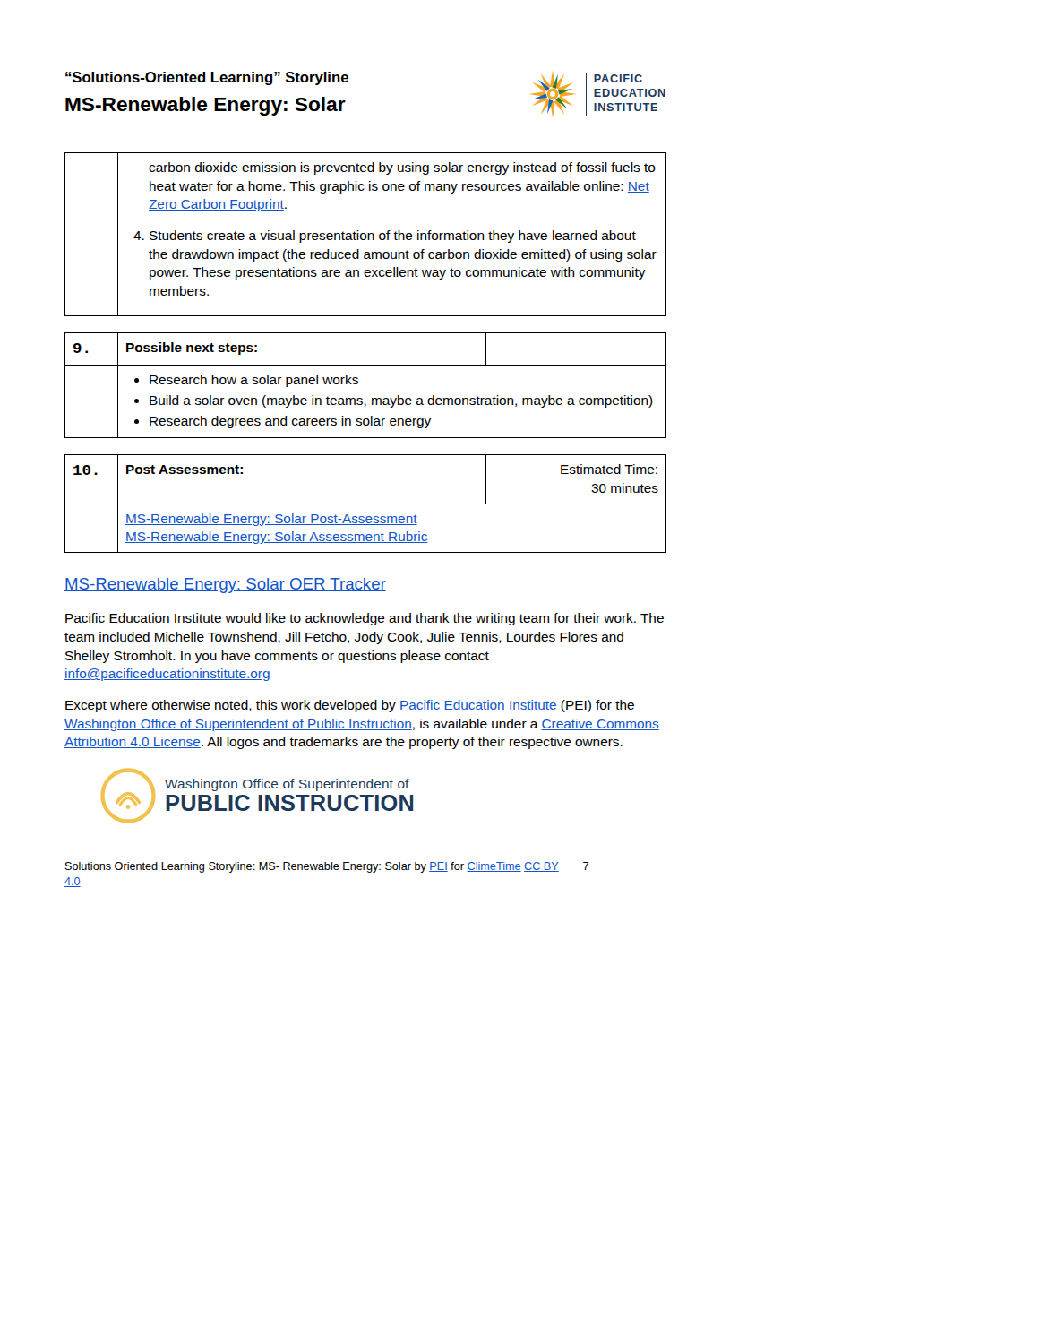PACIFIC EDUCATION INSTITUTE
“Solutions-Oriented Learning” Storyline
MS-Renewable Energy: Solar
| | carbon dioxide emission is prevented by using solar energy instead of fossil fuels to heat water for a home. This graphic is one of many resources available online: Net Zero Carbon Footprint . Students create a visual presentation of the information they have learned about the drawdown impact (the reduced amount of carbon dioxide emitted) of using solar power. These presentations are an excellent way to communicate with community members. |
| 9. | Possible next steps: | |
| | Research how a solar panel works Build a solar oven (maybe in teams, maybe a demonstration, maybe a competition) Research degrees and careers in solar energy |
| 10. | Post Assessment: | Estimated Time: 30 minutes |
| | MS-Renewable Energy: Solar Post-Assessment MS-Renewable Energy: Solar Assessment Rubric |
MS-Renewable Energy: Solar OER Tracker
Pacific Education Institute would like to acknowledge and thank the writing team for their work. The team included Michelle Townshend, Jill Fetcho, Jody Cook, Julie Tennis, Lourdes Flores and Shelley Stromholt. In you have comments or questions please contact info@pacificeducationinstitute.org
Except where otherwise noted, this work developed by Pacific Education Institute (PEI) for the Washington Office of Superintendent of Public Instruction, is available under a Creative Commons Attribution 4.0 License. All logos and trademarks are the property of their respective owners.
Washington Office of Superintendent of
PUBLIC INSTRUCTION
Solutions Oriented Learning Storyline: MS- Renewable Energy: Solar by PEI for ClimeTime CC BY 4.0
7